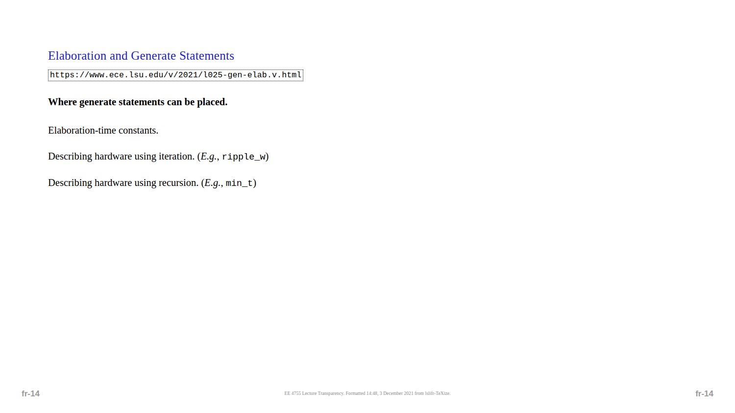Elaboration and Generate Statements
https://www.ece.lsu.edu/v/2021/l025-gen-elab.v.html
Where generate statements can be placed.
Elaboration-time constants.
Describing hardware using iteration. (E.g., ripple_w)
Describing hardware using recursion. (E.g., min_t)
fr-14
EE 4755 Lecture Transparency. Formatted 14:48, 3 December 2021 from lslifr-TeXize.
fr-14